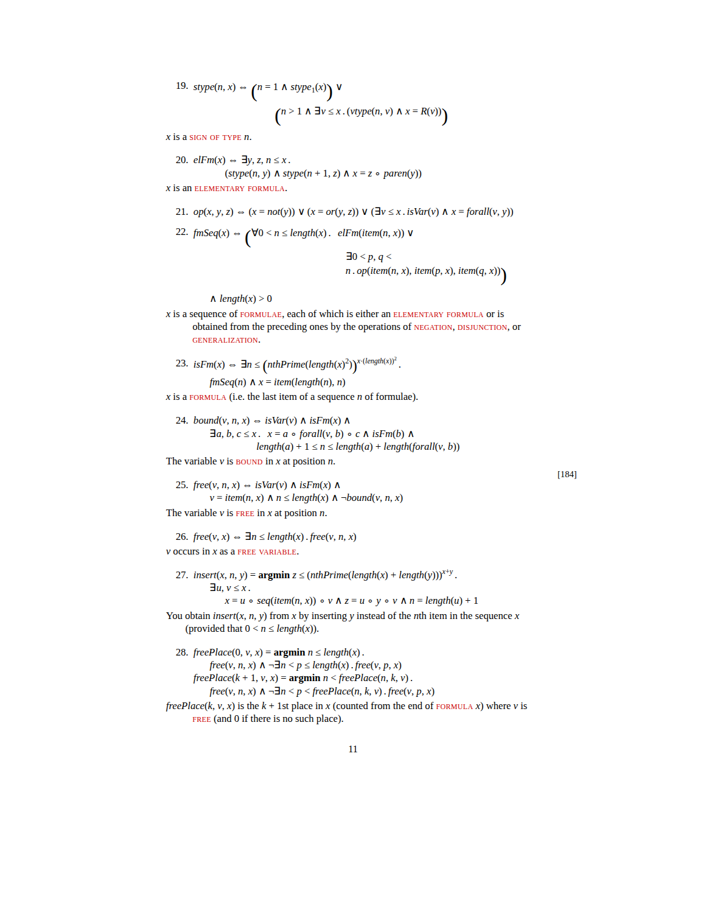19.
stype(n, x) ⇔ (n = 1 ∧ stype1(x)) ∨ (n > 1 ∧ ∃v ≤ x.(vtype(n, v) ∧ x = R(v)))
x is a sign of type n.
20.
elFm(x) ⇔ ∃y, z, n ≤ x. (stype(n, y) ∧ stype(n + 1, z) ∧ x = z ∘ paren(y))
x is an elementary formula.
21.
op(x, y, z) ⇔ (x = not(y)) ∨ (x = or(y, z)) ∨ (∃v ≤ x. isVar(v) ∧ x = forall(v, y))
22.
fmSeq(x) ⇔ (∀0 < n ≤ length(x). elFm(item(n, x)) ∨ ∃0 < p, q < n. op(item(n, x), item(p, x), item(q, x))) ∧ length(x) > 0
x is a sequence of formulae, each of which is either an elementary formula or is obtained from the preceding ones by the operations of negation, disjunction, or generalization.
23.
isFm(x) ⇔ ∃n ≤ (nthPrime(length(x)2))x·(length(x))2. fmSeq(n) ∧ x = item(length(n), n)
x is a formula (i.e. the last item of a sequence n of formulae).
24.
bound(v, n, x) ⇔ isVar(v) ∧ isFm(x) ∧ ∃a, b, c ≤ x. x = a ∘ forall(v, b) ∘ c ∧ isFm(b) ∧ length(a) + 1 ≤ n ≤ length(a) + length(forall(v, b))
The variable v is bound in x at position n.
[184]
25.
free(v, n, x) ⇔ isVar(v) ∧ isFm(x) ∧ v = item(n, x) ∧ n ≤ length(x) ∧ ¬bound(v, n, x)
The variable v is free in x at position n.
26.
free(v, x) ⇔ ∃n ≤ length(x). free(v, n, x)
v occurs in x as a free variable.
27.
insert(x, n, y) = argmin z ≤ (nthPrime(length(x) + length(y)))x+y. ∃u, v ≤ x. x = u ∘ seq(item(n, x)) ∘ v ∧ z = u ∘ y ∘ v ∧ n = length(u) + 1
You obtain insert(x, n, y) from x by inserting y instead of the nth item in the sequence x (provided that 0 < n ≤ length(x)).
28.
freePlace(0, v, x) = argmin n ≤ length(x). free(v, n, x) ∧ ¬∃n < p ≤ length(x). free(v, p, x) freePlace(k + 1, v, x) = argmin n < freePlace(n, k, v). free(v, n, x) ∧ ¬∃n < p < freePlace(n, k, v). free(v, p, x)
freePlace(k, v, x) is the k + 1st place in x (counted from the end of formula x) where v is free (and 0 if there is no such place).
11